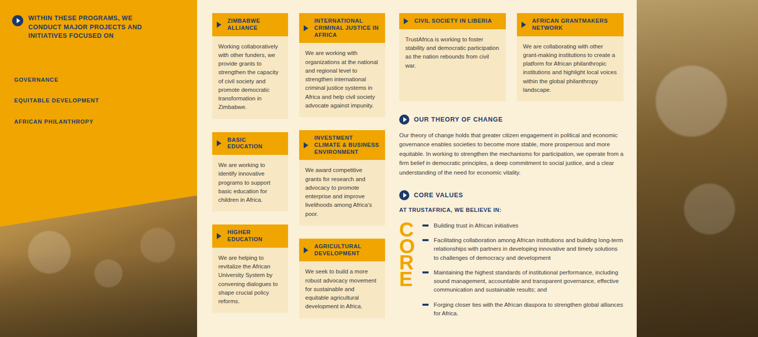Within these programs, we conduct major projects and initiatives focused on
Governance
Equitable Development
African Philanthropy
Zimbabwe Alliance
Working collaboratively with other funders, we provide grants to strengthen the capacity of civil society and promote democratic transformation in Zimbabwe.
Basic Education
We are working to identify innovative programs to support basic education for children in Africa.
Higher Education
We are helping to revitalize the African University System by convening dialogues to shape crucial policy reforms.
International Criminal Justice in Africa
We are working with organizations at the national and regional level to strengthen international criminal justice systems in Africa and help civil society advocate against impunity.
Investment Climate & Business Environment
We award competitive grants for research and advocacy to promote enterprise and improve livelihoods among Africa's poor.
Agricultural Development
We seek to build a more robust advocacy movement for sustainable and equitable agricultural development in Africa.
Civil Society in Liberia
TrustAfrica is working to foster stability and democratic participation as the nation rebounds from civil war.
African Grantmakers Network
We are collaborating with other grant-making institutions to create a platform for African philanthropic institutions and highlight local voices within the global philanthropy landscape.
Our Theory of Change
Our theory of change holds that greater citizen engagement in political and economic governance enables societies to become more stable, more prosperous and more equitable. In working to strengthen the mechanisms for participation, we operate from a firm belief in democratic principles, a deep commitment to social justice, and a clear understanding of the need for economic vitality.
Core Values
At TrustAfrica, we believe in:
CORE
Building trust in African initiatives
Facilitating collaboration among African institutions and building long-term relationships with partners in developing innovative and timely solutions to challenges of democracy and development
Maintaining the highest standards of institutional performance, including sound management, accountable and transparent governance, effective communication and sustainable results; and
Forging closer ties with the African diaspora to strengthen global alliances for Africa.